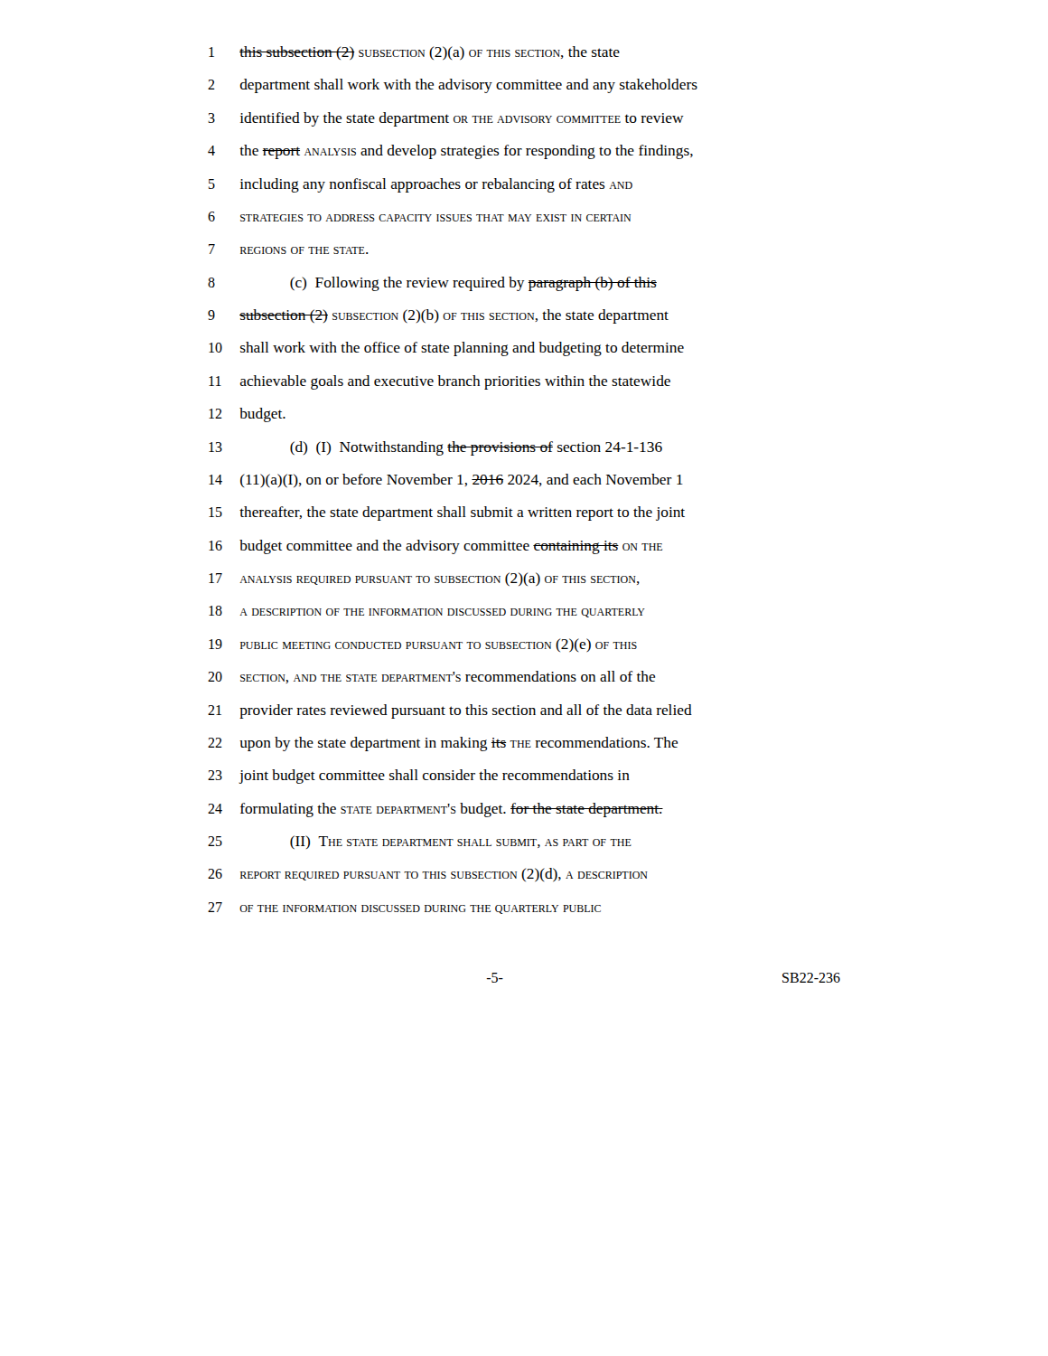1 this subsection (2) subsection (2)(a) of this section, the state
2 department shall work with the advisory committee and any stakeholders
3 identified by the state department or the advisory committee to review
4 the report analysis and develop strategies for responding to the findings,
5 including any nonfiscal approaches or rebalancing of rates and
6 strategies to address capacity issues that may exist in certain
7 regions of the state.
8 (c) Following the review required by paragraph (b) of this
9 subsection (2) subsection (2)(b) of this section, the state department
10 shall work with the office of state planning and budgeting to determine
11 achievable goals and executive branch priorities within the statewide
12 budget.
13 (d) (I) Notwithstanding the provisions of section 24-1-136
14(11)(a)(I), on or before November 1, 2016 2024, and each November 1
15 thereafter, the state department shall submit a written report to the joint
16 budget committee and the advisory committee containing its on the
17 analysis required pursuant to subsection (2)(a) of this section,
18 a description of the information discussed during the quarterly
19 public meeting conducted pursuant to subsection (2)(e) of this
20 section, and the state department's recommendations on all of the
21 provider rates reviewed pursuant to this section and all of the data relied
22 upon by the state department in making its the recommendations. The
23 joint budget committee shall consider the recommendations in
24 formulating the state department's budget. for the state department.
25 (II) The state department shall submit, as part of the
26 report required pursuant to this subsection (2)(d), a description
27 of the information discussed during the quarterly public
-5-
SB22-236